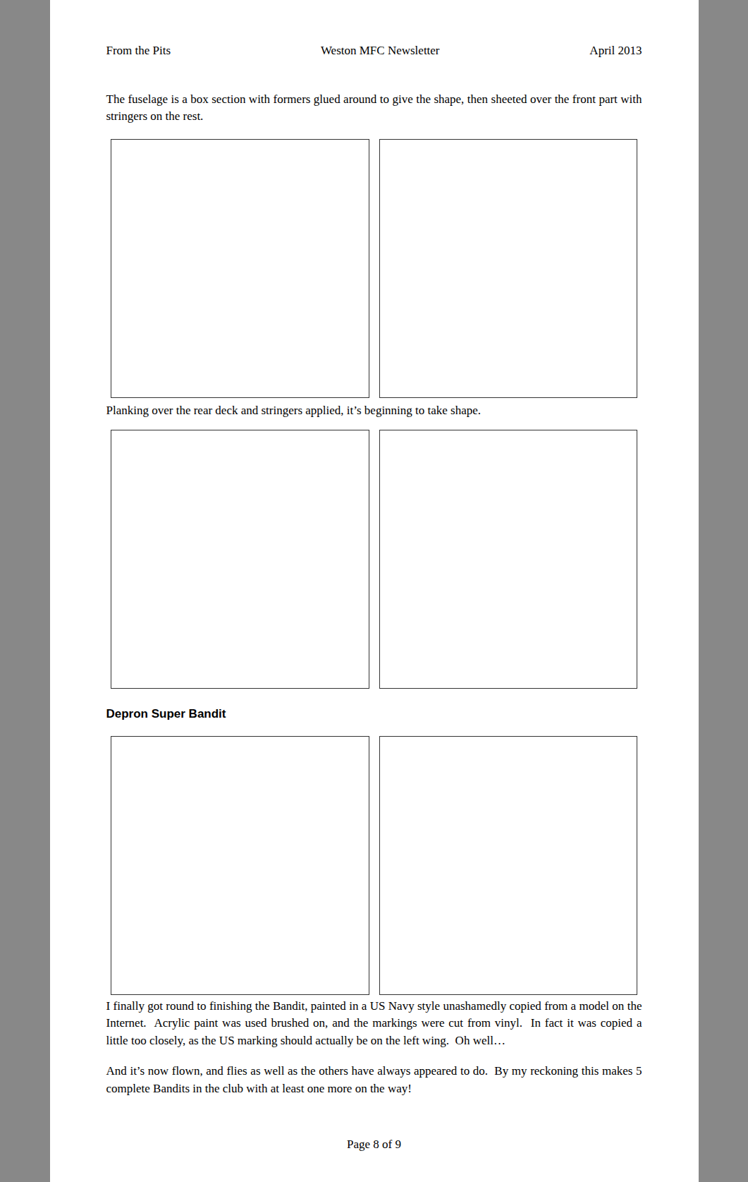From the Pits
Weston MFC Newsletter
April 2013
The fuselage is a box section with formers glued around to give the shape, then sheeted over the front part with stringers on the rest.
Planking over the rear deck and stringers applied, it’s beginning to take shape.
Depron Super Bandit
I finally got round to finishing the Bandit, painted in a US Navy style unashamedly copied from a model on the Internet. Acrylic paint was used brushed on, and the markings were cut from vinyl. In fact it was copied a little too closely, as the US marking should actually be on the left wing. Oh well…
And it’s now flown, and flies as well as the others have always appeared to do. By my reckoning this makes 5 complete Bandits in the club with at least one more on the way!
Page 8 of 9